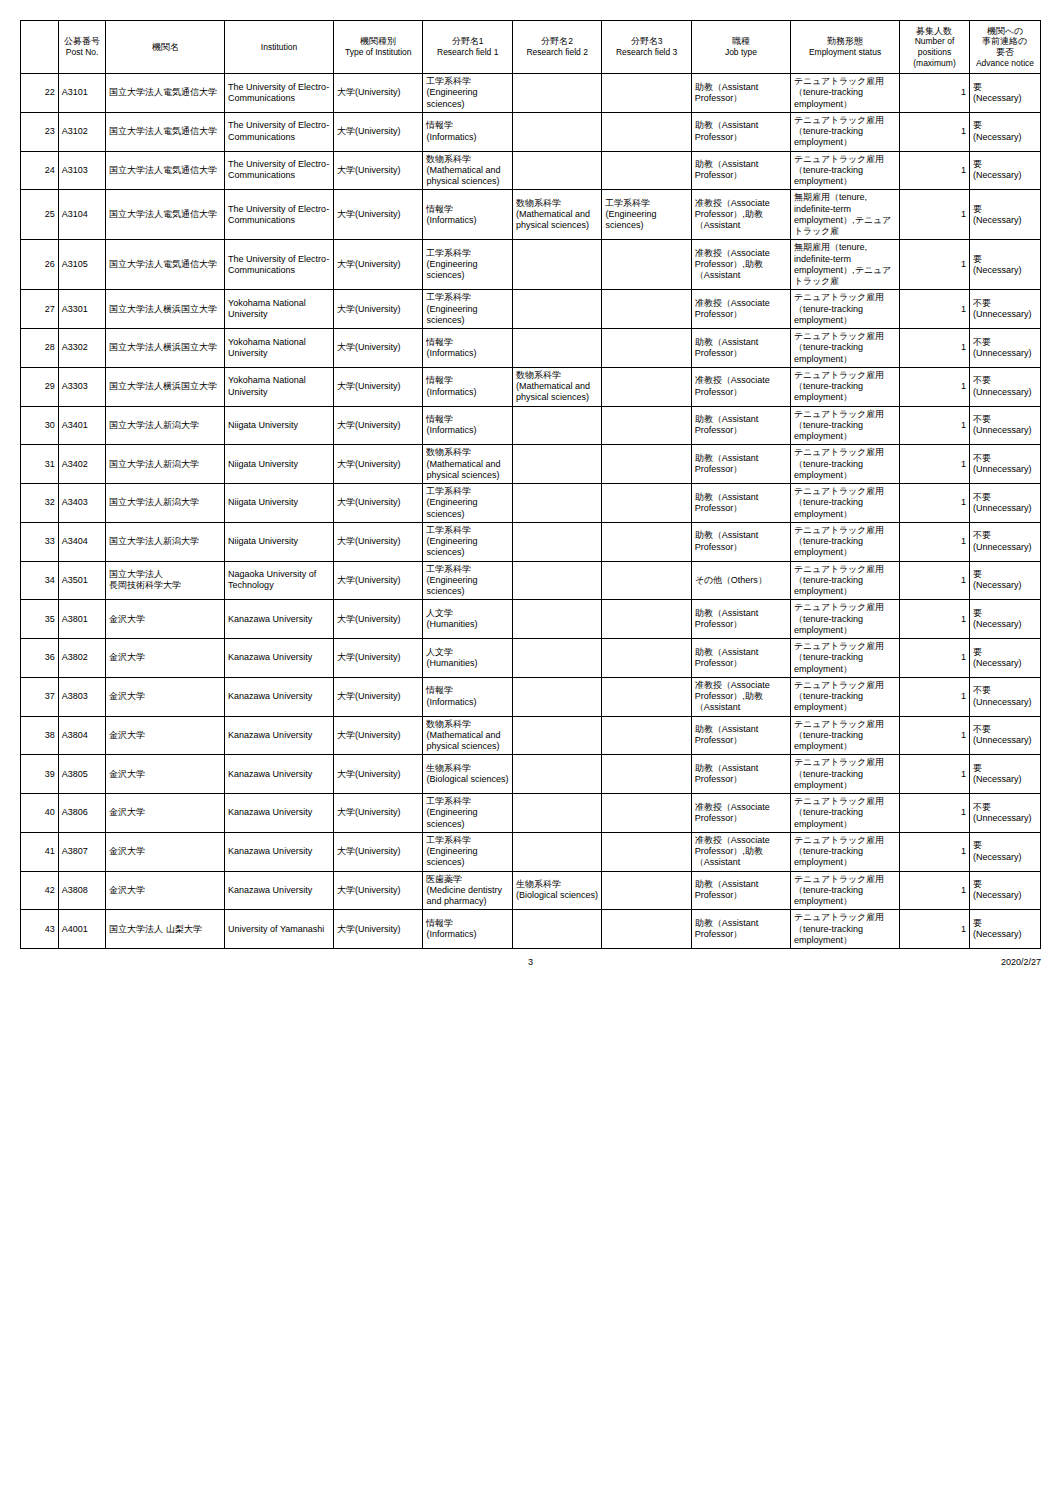| | 公募番号 Post No. | 機関名 | Institution | 機関種別 Type of Institution | 分野名1 Research field 1 | 分野名2 Research field 2 | 分野名3 Research field 3 | 職種 Job type | 勤務形態 Employment status | 募集人数 Number of positions (maximum) | 機関への 事前連絡の 要否 Advance notice |
| --- | --- | --- | --- | --- | --- | --- | --- | --- | --- | --- | --- |
| 22 | A3101 | 国立大学法人電気通信大学 | The University of Electro-Communications | 大学(University) | 工学系科学 (Engineering sciences) | | | 助教（Assistant Professor） | テニュアトラック雇用（tenure-tracking employment） | 1 | 要 (Necessary) |
| 23 | A3102 | 国立大学法人電気通信大学 | The University of Electro-Communications | 大学(University) | 情報学 (Informatics) | | | 助教（Assistant Professor） | テニュアトラック雇用（tenure-tracking employment） | 1 | 要 (Necessary) |
| 24 | A3103 | 国立大学法人電気通信大学 | The University of Electro-Communications | 大学(University) | 数物系科学 (Mathematical and physical sciences) | | | 助教（Assistant Professor） | テニュアトラック雇用（tenure-tracking employment） | 1 | 要 (Necessary) |
| 25 | A3104 | 国立大学法人電気通信大学 | The University of Electro-Communications | 大学(University) | 情報学 (Informatics) | 数物系科学 (Mathematical and physical sciences) | 工学系科学 (Engineering sciences) | 准教授（Associate Professor）,助教（Assistant | 無期雇用（tenure, indefinite-term employment）,テニュアトラック雇 | 1 | 要 (Necessary) |
| 26 | A3105 | 国立大学法人電気通信大学 | The University of Electro-Communications | 大学(University) | 工学系科学 (Engineering sciences) | | | 准教授（Associate Professor）,助教（Assistant | 無期雇用（tenure, indefinite-term employment）,テニュアトラック雇 | 1 | 要 (Necessary) |
| 27 | A3301 | 国立大学法人横浜国立大学 | Yokohama National University | 大学(University) | 工学系科学 (Engineering sciences) | | | 准教授（Associate Professor） | テニュアトラック雇用（tenure-tracking employment） | 1 | 不要 (Unnecessary) |
| 28 | A3302 | 国立大学法人横浜国立大学 | Yokohama National University | 大学(University) | 情報学 (Informatics) | | | 助教（Assistant Professor） | テニュアトラック雇用（tenure-tracking employment） | 1 | 不要 (Unnecessary) |
| 29 | A3303 | 国立大学法人横浜国立大学 | Yokohama National University | 大学(University) | 情報学 (Informatics) | 数物系科学 (Mathematical and physical sciences) | | 准教授（Associate Professor） | テニュアトラック雇用（tenure-tracking employment） | 1 | 不要 (Unnecessary) |
| 30 | A3401 | 国立大学法人新潟大学 | Niigata University | 大学(University) | 情報学 (Informatics) | | | 助教（Assistant Professor） | テニュアトラック雇用（tenure-tracking employment） | 1 | 不要 (Unnecessary) |
| 31 | A3402 | 国立大学法人新潟大学 | Niigata University | 大学(University) | 数物系科学 (Mathematical and physical sciences) | | | 助教（Assistant Professor） | テニュアトラック雇用（tenure-tracking employment） | 1 | 不要 (Unnecessary) |
| 32 | A3403 | 国立大学法人新潟大学 | Niigata University | 大学(University) | 工学系科学 (Engineering sciences) | | | 助教（Assistant Professor） | テニュアトラック雇用（tenure-tracking employment） | 1 | 不要 (Unnecessary) |
| 33 | A3404 | 国立大学法人新潟大学 | Niigata University | 大学(University) | 工学系科学 (Engineering sciences) | | | 助教（Assistant Professor） | テニュアトラック雇用（tenure-tracking employment） | 1 | 不要 (Unnecessary) |
| 34 | A3501 | 国立大学法人 長岡技術科学大学 | Nagaoka University of Technology | 大学(University) | 工学系科学 (Engineering sciences) | | | その他（Others） | テニュアトラック雇用（tenure-tracking employment） | 1 | 要 (Necessary) |
| 35 | A3801 | 金沢大学 | Kanazawa University | 大学(University) | 人文学 (Humanities) | | | 助教（Assistant Professor） | テニュアトラック雇用（tenure-tracking employment） | 1 | 要 (Necessary) |
| 36 | A3802 | 金沢大学 | Kanazawa University | 大学(University) | 人文学 (Humanities) | | | 助教（Assistant Professor） | テニュアトラック雇用（tenure-tracking employment） | 1 | 要 (Necessary) |
| 37 | A3803 | 金沢大学 | Kanazawa University | 大学(University) | 情報学 (Informatics) | | | 准教授（Associate Professor）,助教（Assistant | テニュアトラック雇用（tenure-tracking employment） | 1 | 不要 (Unnecessary) |
| 38 | A3804 | 金沢大学 | Kanazawa University | 大学(University) | 数物系科学 (Mathematical and physical sciences) | | | 助教（Assistant Professor） | テニュアトラック雇用（tenure-tracking employment） | 1 | 不要 (Unnecessary) |
| 39 | A3805 | 金沢大学 | Kanazawa University | 大学(University) | 生物系科学 (Biological sciences) | | | 助教（Assistant Professor） | テニュアトラック雇用（tenure-tracking employment） | 1 | 要 (Necessary) |
| 40 | A3806 | 金沢大学 | Kanazawa University | 大学(University) | 工学系科学 (Engineering sciences) | | | 准教授（Associate Professor） | テニュアトラック雇用（tenure-tracking employment） | 1 | 不要 (Unnecessary) |
| 41 | A3807 | 金沢大学 | Kanazawa University | 大学(University) | 工学系科学 (Engineering sciences) | | | 准教授（Associate Professor）,助教（Assistant | テニュアトラック雇用（tenure-tracking employment） | 1 | 要 (Necessary) |
| 42 | A3808 | 金沢大学 | Kanazawa University | 大学(University) | 医歯薬学 (Medicine dentistry and pharmacy) | 生物系科学 (Biological sciences) | | 助教（Assistant Professor） | テニュアトラック雇用（tenure-tracking employment） | 1 | 要 (Necessary) |
| 43 | A4001 | 国立大学法人 山梨大学 | University of Yamanashi | 大学(University) | 情報学 (Informatics) | | | 助教（Assistant Professor） | テニュアトラック雇用（tenure-tracking employment） | 1 | 要 (Necessary) |
3
2020/2/27